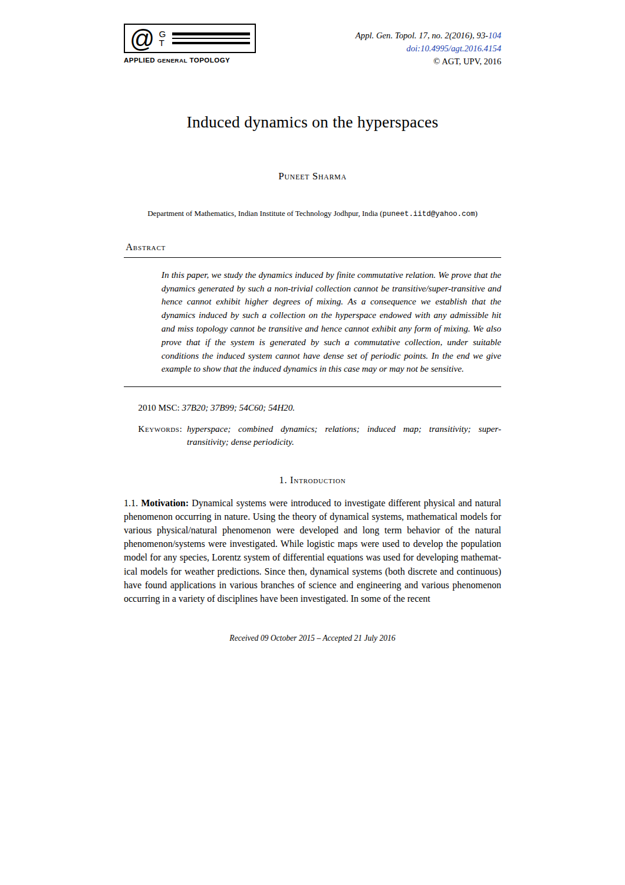@ GT
Applied General Topology
Appl. Gen. Topol. 17, no. 2(2016), 93-104
doi:10.4995/agt.2016.4154
© AGT, UPV, 2016
Induced dynamics on the hyperspaces
Puneet Sharma
Department of Mathematics, Indian Institute of Technology Jodhpur, India (puneet.iitd@yahoo.com)
Abstract
In this paper, we study the dynamics induced by finite commutative relation. We prove that the dynamics generated by such a non-trivial collection cannot be transitive/super-transitive and hence cannot exhibit higher degrees of mixing. As a consequence we establish that the dynamics induced by such a collection on the hyperspace endowed with any admissible hit and miss topology cannot be transitive and hence cannot exhibit any form of mixing. We also prove that if the system is generated by such a commutative collection, under suitable conditions the induced system cannot have dense set of periodic points. In the end we give example to show that the induced dynamics in this case may or may not be sensitive.
2010 MSC: 37B20; 37B99; 54C60; 54H20.
Keywords: hyperspace; combined dynamics; relations; induced map; transitivity; super-transitivity; dense periodicity.
1. Introduction
1.1. Motivation: Dynamical systems were introduced to investigate different physical and natural phenomenon occurring in nature. Using the theory of dynamical systems, mathematical models for various physical/natural phenomenon were developed and long term behavior of the natural phenomenon/systems were investigated. While logistic maps were used to develop the population model for any species, Lorentz system of differential equations was used for developing mathematical models for weather predictions. Since then, dynamical systems (both discrete and continuous) have found applications in various branches of science and engineering and various phenomenon occurring in a variety of disciplines have been investigated. In some of the recent
Received 09 October 2015 – Accepted 21 July 2016